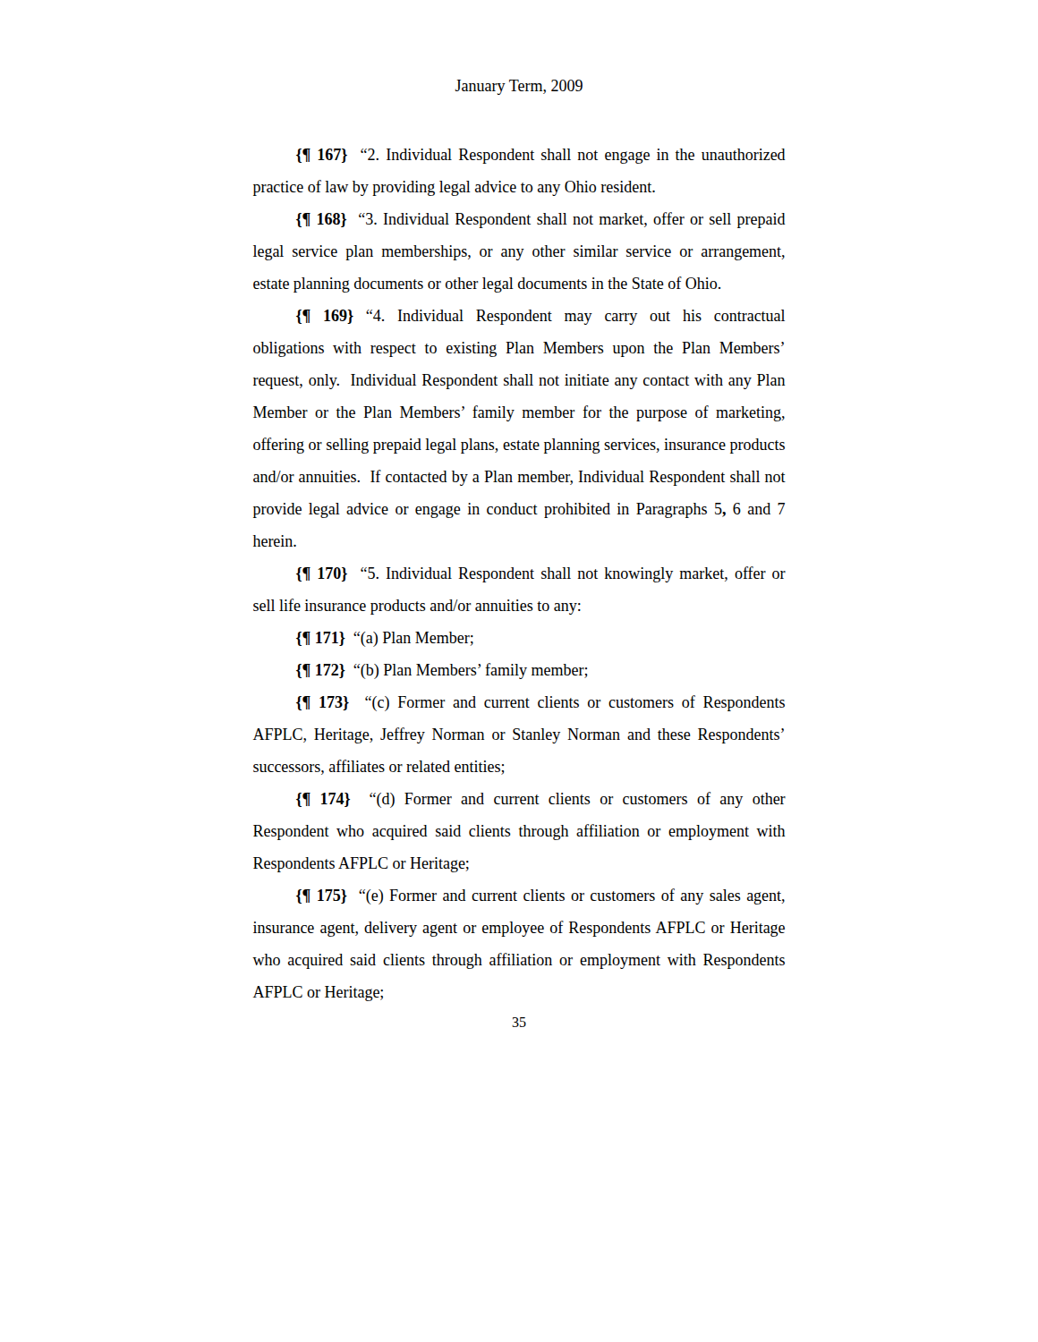January Term, 2009
{¶ 167} “2. Individual Respondent shall not engage in the unauthorized practice of law by providing legal advice to any Ohio resident.
{¶ 168} “3. Individual Respondent shall not market, offer or sell prepaid legal service plan memberships, or any other similar service or arrangement, estate planning documents or other legal documents in the State of Ohio.
{¶ 169} “4. Individual Respondent may carry out his contractual obligations with respect to existing Plan Members upon the Plan Members’ request, only. Individual Respondent shall not initiate any contact with any Plan Member or the Plan Members’ family member for the purpose of marketing, offering or selling prepaid legal plans, estate planning services, insurance products and/or annuities. If contacted by a Plan member, Individual Respondent shall not provide legal advice or engage in conduct prohibited in Paragraphs 5, 6 and 7 herein.
{¶ 170} “5. Individual Respondent shall not knowingly market, offer or sell life insurance products and/or annuities to any:
{¶ 171} “(a) Plan Member;
{¶ 172} “(b) Plan Members’ family member;
{¶ 173} “(c) Former and current clients or customers of Respondents AFPLC, Heritage, Jeffrey Norman or Stanley Norman and these Respondents’ successors, affiliates or related entities;
{¶ 174} “(d) Former and current clients or customers of any other Respondent who acquired said clients through affiliation or employment with Respondents AFPLC or Heritage;
{¶ 175} “(e) Former and current clients or customers of any sales agent, insurance agent, delivery agent or employee of Respondents AFPLC or Heritage who acquired said clients through affiliation or employment with Respondents AFPLC or Heritage;
35